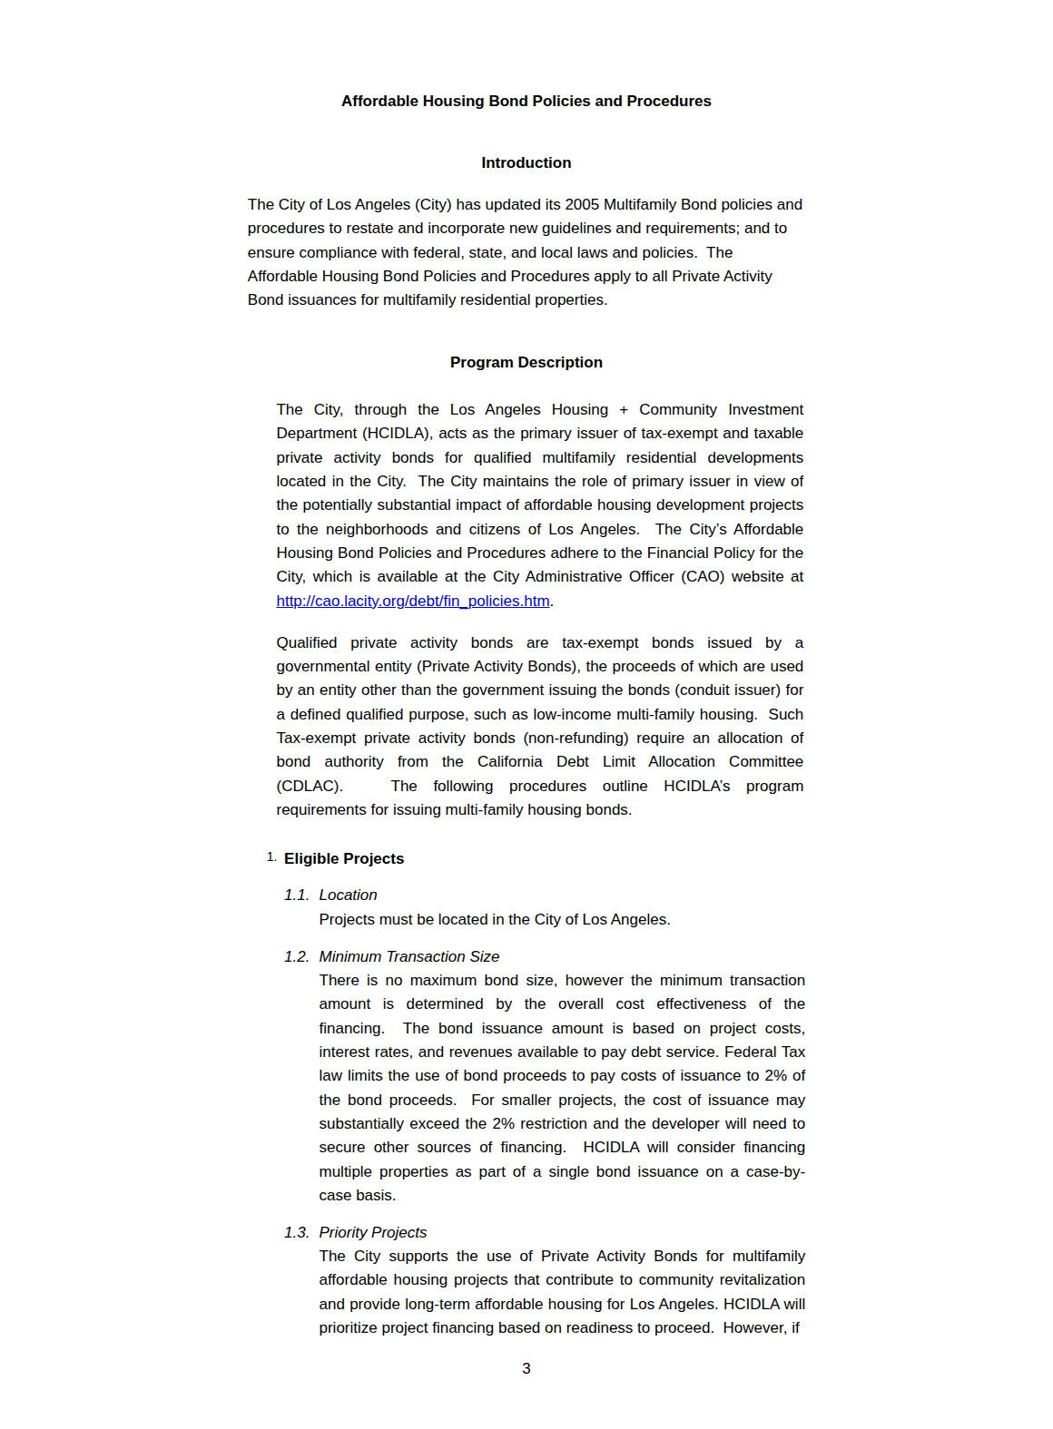Affordable Housing Bond Policies and Procedures
Introduction
The City of Los Angeles (City) has updated its 2005 Multifamily Bond policies and procedures to restate and incorporate new guidelines and requirements; and to ensure compliance with federal, state, and local laws and policies. The Affordable Housing Bond Policies and Procedures apply to all Private Activity Bond issuances for multifamily residential properties.
Program Description
The City, through the Los Angeles Housing + Community Investment Department (HCIDLA), acts as the primary issuer of tax-exempt and taxable private activity bonds for qualified multifamily residential developments located in the City. The City maintains the role of primary issuer in view of the potentially substantial impact of affordable housing development projects to the neighborhoods and citizens of Los Angeles. The City’s Affordable Housing Bond Policies and Procedures adhere to the Financial Policy for the City, which is available at the City Administrative Officer (CAO) website at http://cao.lacity.org/debt/fin_policies.htm.
Qualified private activity bonds are tax-exempt bonds issued by a governmental entity (Private Activity Bonds), the proceeds of which are used by an entity other than the government issuing the bonds (conduit issuer) for a defined qualified purpose, such as low-income multi-family housing. Such Tax-exempt private activity bonds (non-refunding) require an allocation of bond authority from the California Debt Limit Allocation Committee (CDLAC). The following procedures outline HCIDLA’s program requirements for issuing multi-family housing bonds.
1. Eligible Projects
1.1. Location Projects must be located in the City of Los Angeles.
1.2. Minimum Transaction Size There is no maximum bond size, however the minimum transaction amount is determined by the overall cost effectiveness of the financing. The bond issuance amount is based on project costs, interest rates, and revenues available to pay debt service. Federal Tax law limits the use of bond proceeds to pay costs of issuance to 2% of the bond proceeds. For smaller projects, the cost of issuance may substantially exceed the 2% restriction and the developer will need to secure other sources of financing. HCIDLA will consider financing multiple properties as part of a single bond issuance on a case-by-case basis.
1.3. Priority Projects The City supports the use of Private Activity Bonds for multifamily affordable housing projects that contribute to community revitalization and provide long-term affordable housing for Los Angeles. HCIDLA will prioritize project financing based on readiness to proceed. However, if
3